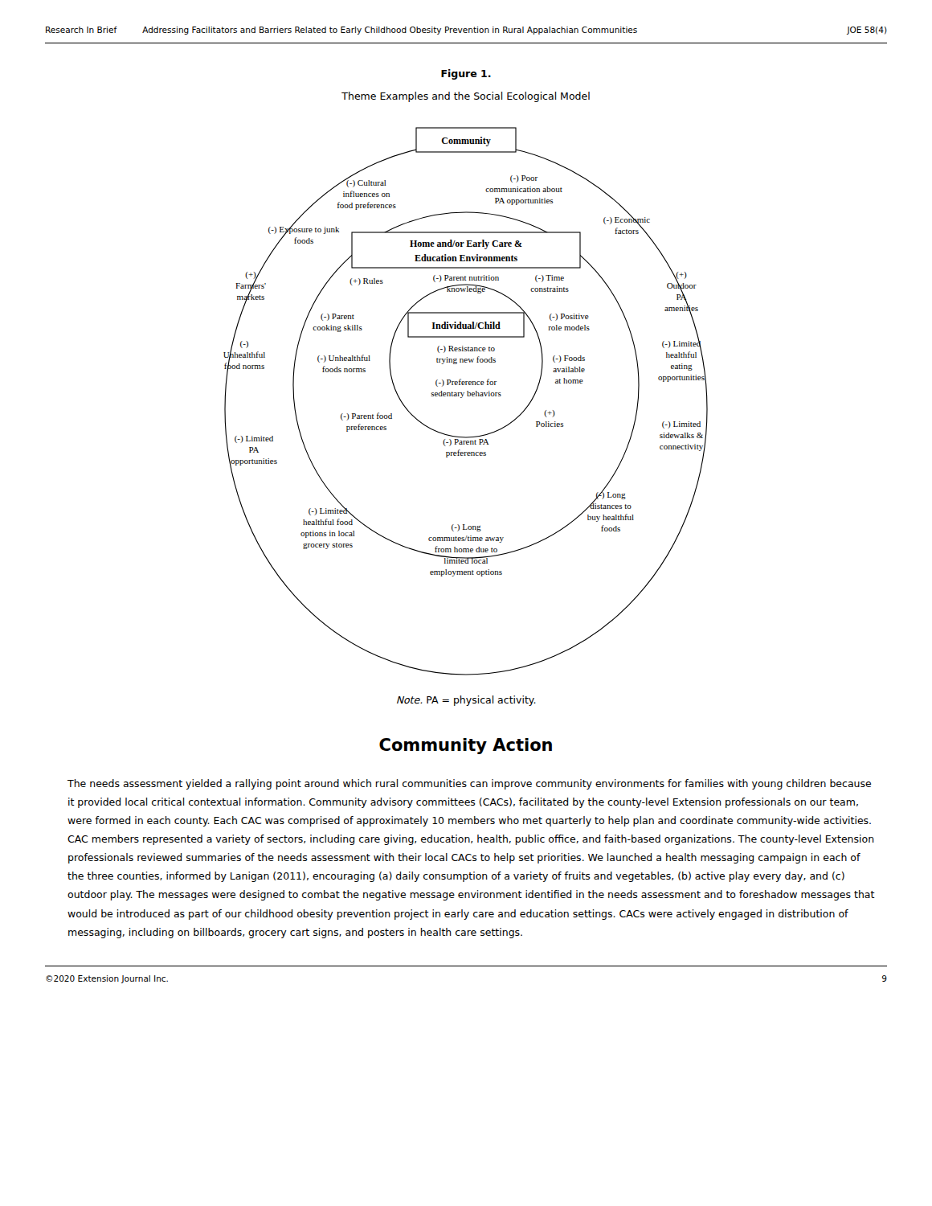Research In Brief Addressing Facilitators and Barriers Related to Early Childhood Obesity Prevention in Rural Appalachian Communities JOE 58(4)
Figure 1.
Theme Examples and the Social Ecological Model
Community Home and/or Early Care & Education Environments Individual/Child (-) Cultural influences on food preferences (-) Poor communication about PA opportunities (-) Economic factors (-) Exposure to junk foods (+) Farmers' markets (+) Outdoor PA amenities (-) Unhealthful food norms (-) Limited healthful eating opportunities (-) Limited sidewalks & connectivity (-) Limited PA opportunities (-) Long distances to buy healthful foods (-) Limited healthful food options in local grocery stores (-) Long commutes/time away from home due to limited local employment options (-) Parent nutrition knowledge (+) Rules (-) Time constraints (-) Positive role models (-) Parent cooking skills (-) Unhealthful foods norms (-) Foods available at home (-) Parent food preferences (+) Policies (-) Parent PA preferences (-) Resistance to trying new foods (-) Preference for sedentary behaviors
Note. PA = physical activity.
Community Action
The needs assessment yielded a rallying point around which rural communities can improve community environments for families with young children because it provided local critical contextual information. Community advisory committees (CACs), facilitated by the county-level Extension professionals on our team, were formed in each county. Each CAC was comprised of approximately 10 members who met quarterly to help plan and coordinate community-wide activities. CAC members represented a variety of sectors, including care giving, education, health, public office, and faith-based organizations. The county-level Extension professionals reviewed summaries of the needs assessment with their local CACs to help set priorities. We launched a health messaging campaign in each of the three counties, informed by Lanigan (2011), encouraging (a) daily consumption of a variety of fruits and vegetables, (b) active play every day, and (c) outdoor play. The messages were designed to combat the negative message environment identified in the needs assessment and to foreshadow messages that would be introduced as part of our childhood obesity prevention project in early care and education settings. CACs were actively engaged in distribution of messaging, including on billboards, grocery cart signs, and posters in health care settings.
©2020 Extension Journal Inc. 9